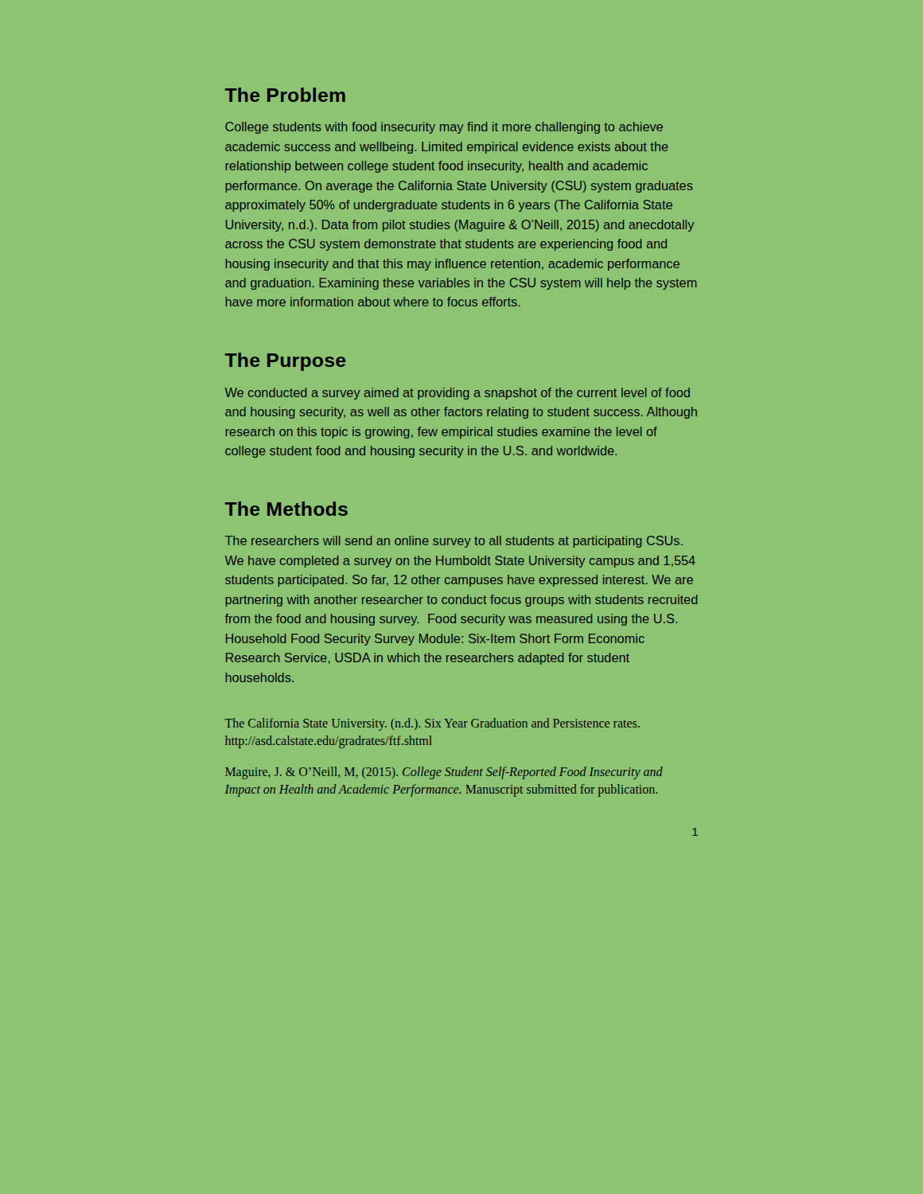The Problem
College students with food insecurity may find it more challenging to achieve academic success and wellbeing. Limited empirical evidence exists about the relationship between college student food insecurity, health and academic performance. On average the California State University (CSU) system graduates approximately 50% of undergraduate students in 6 years (The California State University, n.d.). Data from pilot studies (Maguire & O’Neill, 2015) and anecdotally across the CSU system demonstrate that students are experiencing food and housing insecurity and that this may influence retention, academic performance and graduation. Examining these variables in the CSU system will help the system have more information about where to focus efforts.
The Purpose
We conducted a survey aimed at providing a snapshot of the current level of food and housing security, as well as other factors relating to student success. Although research on this topic is growing, few empirical studies examine the level of college student food and housing security in the U.S. and worldwide.
The Methods
The researchers will send an online survey to all students at participating CSUs. We have completed a survey on the Humboldt State University campus and 1,554 students participated. So far, 12 other campuses have expressed interest. We are partnering with another researcher to conduct focus groups with students recruited from the food and housing survey. Food security was measured using the U.S. Household Food Security Survey Module: Six-Item Short Form Economic Research Service, USDA in which the researchers adapted for student households.
The California State University. (n.d.). Six Year Graduation and Persistence rates.
http://asd.calstate.edu/gradrates/ftf.shtml
Maguire, J. & O’Neill, M, (2015). College Student Self-Reported Food Insecurity and Impact on Health and Academic Performance. Manuscript submitted for publication.
1